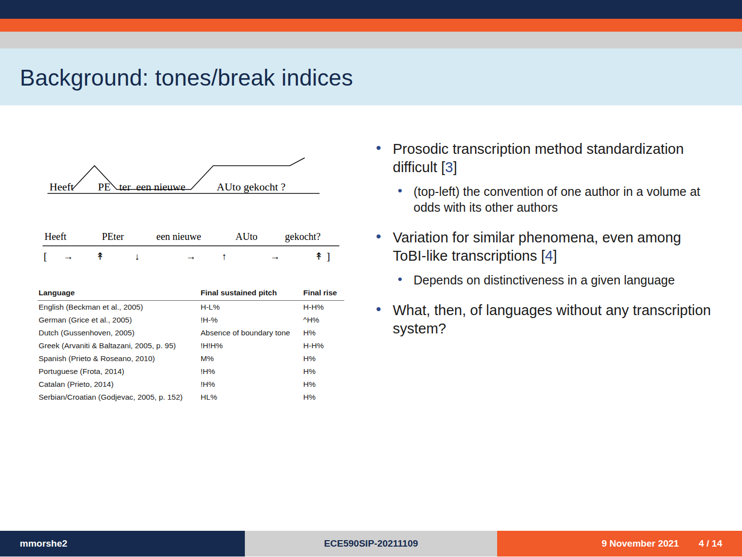Background: tones/break indices
Heeft PE ter een nieuwe AUto gekocht ?
Heeft PEter een nieuwe AUto gekocht? [ → ↟ ↓ → ↑ → ↟ ]
| Language | Final sustained pitch | Final rise |
| --- | --- | --- |
| English (Beckman et al., 2005) | H-L% | H-H% |
| German (Grice et al., 2005) | !H-% | ^H% |
| Dutch (Gussenhoven, 2005) | Absence of boundary tone | H% |
| Greek (Arvaniti & Baltazani, 2005, p. 95) | !H!H% | H-H% |
| Spanish (Prieto & Roseano, 2010) | M% | H% |
| Portuguese (Frota, 2014) | !H% | H% |
| Catalan (Prieto, 2014) | !H% | H% |
| Serbian/Croatian (Godjevac, 2005, p. 152) | HL% | H% |
Prosodic transcription method standardization difficult [3]
(top-left) the convention of one author in a volume at odds with its other authors
Variation for similar phenomena, even among ToBI-like transcriptions [4]
Depends on distinctiveness in a given language
What, then, of languages without any transcription system?
mmorshe2
ECE590SIP-20211109
9 November 2021 4 / 14